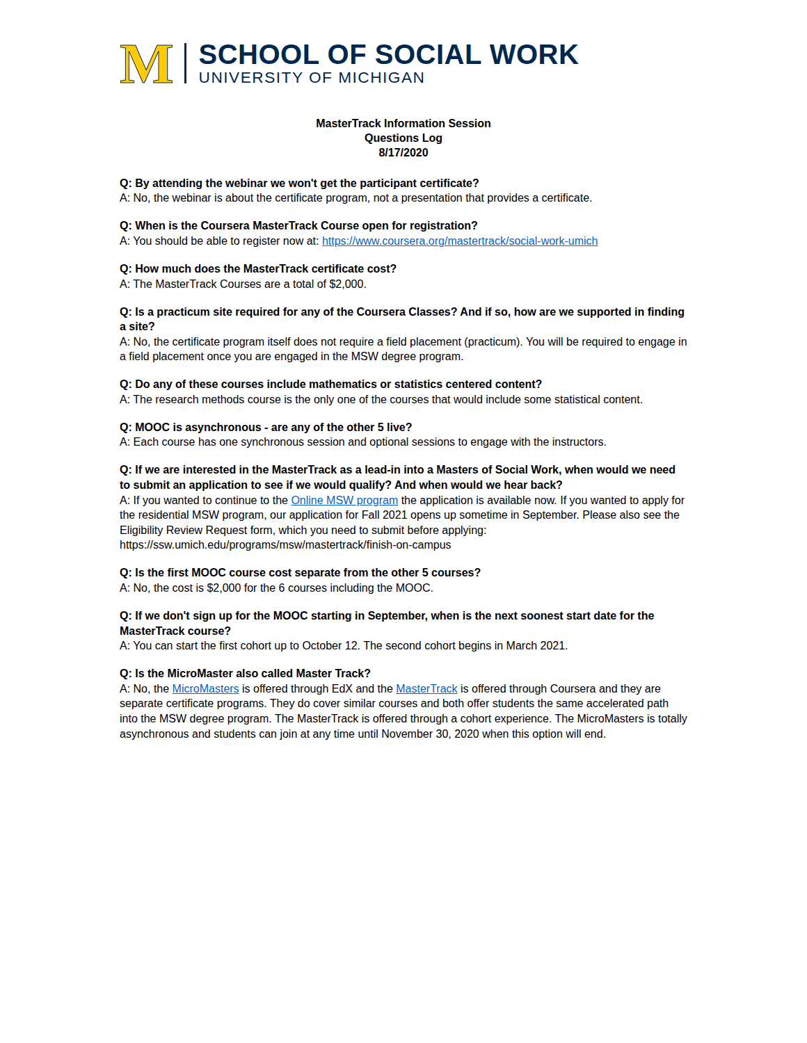M
SCHOOL OF SOCIAL WORK
UNIVERSITY OF MICHIGAN
MasterTrack Information Session
Questions Log
8/17/2020
Q: By attending the webinar we won't get the participant certificate?
A: No, the webinar is about the certificate program, not a presentation that provides a certificate.
Q: When is the Coursera MasterTrack Course open for registration?
A: You should be able to register now at: https://www.coursera.org/mastertrack/social-work-umich
Q: How much does the MasterTrack certificate cost?
A: The MasterTrack Courses are a total of $2,000.
Q: Is a practicum site required for any of the Coursera Classes? And if so, how are we supported in finding a site?
A: No, the certificate program itself does not require a field placement (practicum). You will be required to engage in a field placement once you are engaged in the MSW degree program.
Q: Do any of these courses include mathematics or statistics centered content?
A: The research methods course is the only one of the courses that would include some statistical content.
Q: MOOC is asynchronous - are any of the other 5 live?
A: Each course has one synchronous session and optional sessions to engage with the instructors.
Q: If we are interested in the MasterTrack as a lead-in into a Masters of Social Work, when would we need to submit an application to see if we would qualify? And when would we hear back?
A: If you wanted to continue to the Online MSW program the application is available now. If you wanted to apply for the residential MSW program, our application for Fall 2021 opens up sometime in September. Please also see the Eligibility Review Request form, which you need to submit before applying: https://ssw.umich.edu/programs/msw/mastertrack/finish-on-campus
Q: Is the first MOOC course cost separate from the other 5 courses?
A: No, the cost is $2,000 for the 6 courses including the MOOC.
Q: If we don't sign up for the MOOC starting in September, when is the next soonest start date for the MasterTrack course?
A: You can start the first cohort up to October 12. The second cohort begins in March 2021.
Q: Is the MicroMaster also called Master Track?
A: No, the MicroMasters is offered through EdX and the MasterTrack is offered through Coursera and they are separate certificate programs. They do cover similar courses and both offer students the same accelerated path into the MSW degree program. The MasterTrack is offered through a cohort experience. The MicroMasters is totally asynchronous and students can join at any time until November 30, 2020 when this option will end.